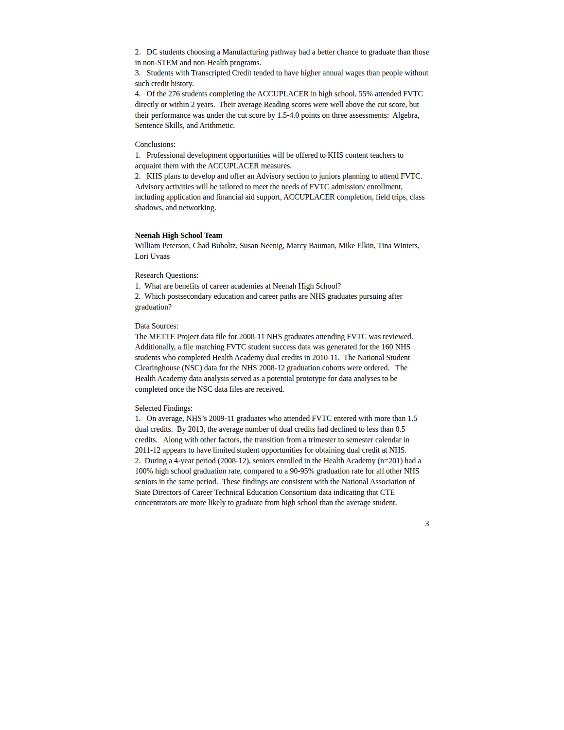2. DC students choosing a Manufacturing pathway had a better chance to graduate than those in non-STEM and non-Health programs.
3. Students with Transcripted Credit tended to have higher annual wages than people without such credit history.
4. Of the 276 students completing the ACCUPLACER in high school, 55% attended FVTC directly or within 2 years. Their average Reading scores were well above the cut score, but their performance was under the cut score by 1.5-4.0 points on three assessments: Algebra, Sentence Skills, and Arithmetic.
Conclusions:
1. Professional development opportunities will be offered to KHS content teachers to acquaint them with the ACCUPLACER measures.
2. KHS plans to develop and offer an Advisory section to juniors planning to attend FVTC. Advisory activities will be tailored to meet the needs of FVTC admission/ enrollment, including application and financial aid support, ACCUPLACER completion, field trips, class shadows, and networking.
Neenah High School Team
William Peterson, Chad Buboltz, Susan Neenig, Marcy Bauman, Mike Elkin, Tina Winters, Lori Uvaas
Research Questions:
1. What are benefits of career academies at Neenah High School?
2. Which postsecondary education and career paths are NHS graduates pursuing after graduation?
Data Sources:
The METTE Project data file for 2008-11 NHS graduates attending FVTC was reviewed. Additionally, a file matching FVTC student success data was generated for the 160 NHS students who completed Health Academy dual credits in 2010-11. The National Student Clearinghouse (NSC) data for the NHS 2008-12 graduation cohorts were ordered. The Health Academy data analysis served as a potential prototype for data analyses to be completed once the NSC data files are received.
Selected Findings:
1. On average, NHS’s 2009-11 graduates who attended FVTC entered with more than 1.5 dual credits. By 2013, the average number of dual credits had declined to less than 0.5 credits. Along with other factors, the transition from a trimester to semester calendar in 2011-12 appears to have limited student opportunities for obtaining dual credit at NHS.
2. During a 4-year period (2008-12), seniors enrolled in the Health Academy (n=201) had a 100% high school graduation rate, compared to a 90-95% graduation rate for all other NHS seniors in the same period. These findings are consistent with the National Association of State Directors of Career Technical Education Consortium data indicating that CTE concentrators are more likely to graduate from high school than the average student.
3